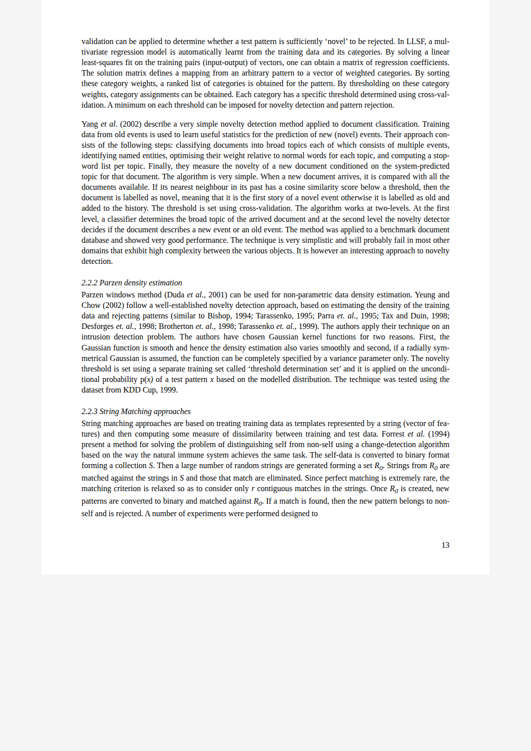validation can be applied to determine whether a test pattern is sufficiently ‘novel’ to be rejected. In LLSF, a multivariate regression model is automatically learnt from the training data and its categories. By solving a linear least-squares fit on the training pairs (input-output) of vectors, one can obtain a matrix of regression coefficients. The solution matrix defines a mapping from an arbitrary pattern to a vector of weighted categories. By sorting these category weights, a ranked list of categories is obtained for the pattern. By thresholding on these category weights, category assignments can be obtained. Each category has a specific threshold determined using cross-validation. A minimum on each threshold can be imposed for novelty detection and pattern rejection.
Yang et al. (2002) describe a very simple novelty detection method applied to document classification. Training data from old events is used to learn useful statistics for the prediction of new (novel) events. Their approach consists of the following steps: classifying documents into broad topics each of which consists of multiple events, identifying named entities, optimising their weight relative to normal words for each topic, and computing a stop-word list per topic. Finally, they measure the novelty of a new document conditioned on the system-predicted topic for that document. The algorithm is very simple. When a new document arrives, it is compared with all the documents available. If its nearest neighbour in its past has a cosine similarity score below a threshold, then the document is labelled as novel, meaning that it is the first story of a novel event otherwise it is labelled as old and added to the history. The threshold is set using cross-validation. The algorithm works at two-levels. At the first level, a classifier determines the broad topic of the arrived document and at the second level the novelty detector decides if the document describes a new event or an old event. The method was applied to a benchmark document database and showed very good performance. The technique is very simplistic and will probably fail in most other domains that exhibit high complexity between the various objects. It is however an interesting approach to novelty detection.
2.2.2 Parzen density estimation
Parzen windows method (Duda et al., 2001) can be used for non-parametric data density estimation. Yeung and Chow (2002) follow a well-established novelty detection approach, based on estimating the density of the training data and rejecting patterns (similar to Bishop, 1994; Tarassenko, 1995; Parra et. al., 1995; Tax and Duin, 1998; Desforges et. al., 1998; Brotherton et. al., 1998; Tarassenko et. al., 1999). The authors apply their technique on an intrusion detection problem. The authors have chosen Gaussian kernel functions for two reasons. First, the Gaussian function is smooth and hence the density estimation also varies smoothly and second, if a radially symmetrical Gaussian is assumed, the function can be completely specified by a variance parameter only. The novelty threshold is set using a separate training set called ‘threshold determination set’ and it is applied on the unconditional probability p(x) of a test pattern x based on the modelled distribution. The technique was tested using the dataset from KDD Cup, 1999.
2.2.3 String Matching approaches
String matching approaches are based on treating training data as templates represented by a string (vector of features) and then computing some measure of dissimilarity between training and test data. Forrest et al. (1994) present a method for solving the problem of distinguishing self from non-self using a change-detection algorithm based on the way the natural immune system achieves the same task. The self-data is converted to binary format forming a collection S. Then a large number of random strings are generated forming a set R0. Strings from R0 are matched against the strings in S and those that match are eliminated. Since perfect matching is extremely rare, the matching criterion is relaxed so as to consider only r contiguous matches in the strings. Once R0 is created, new patterns are converted to binary and matched against R0. If a match is found, then the new pattern belongs to non-self and is rejected. A number of experiments were performed designed to
13